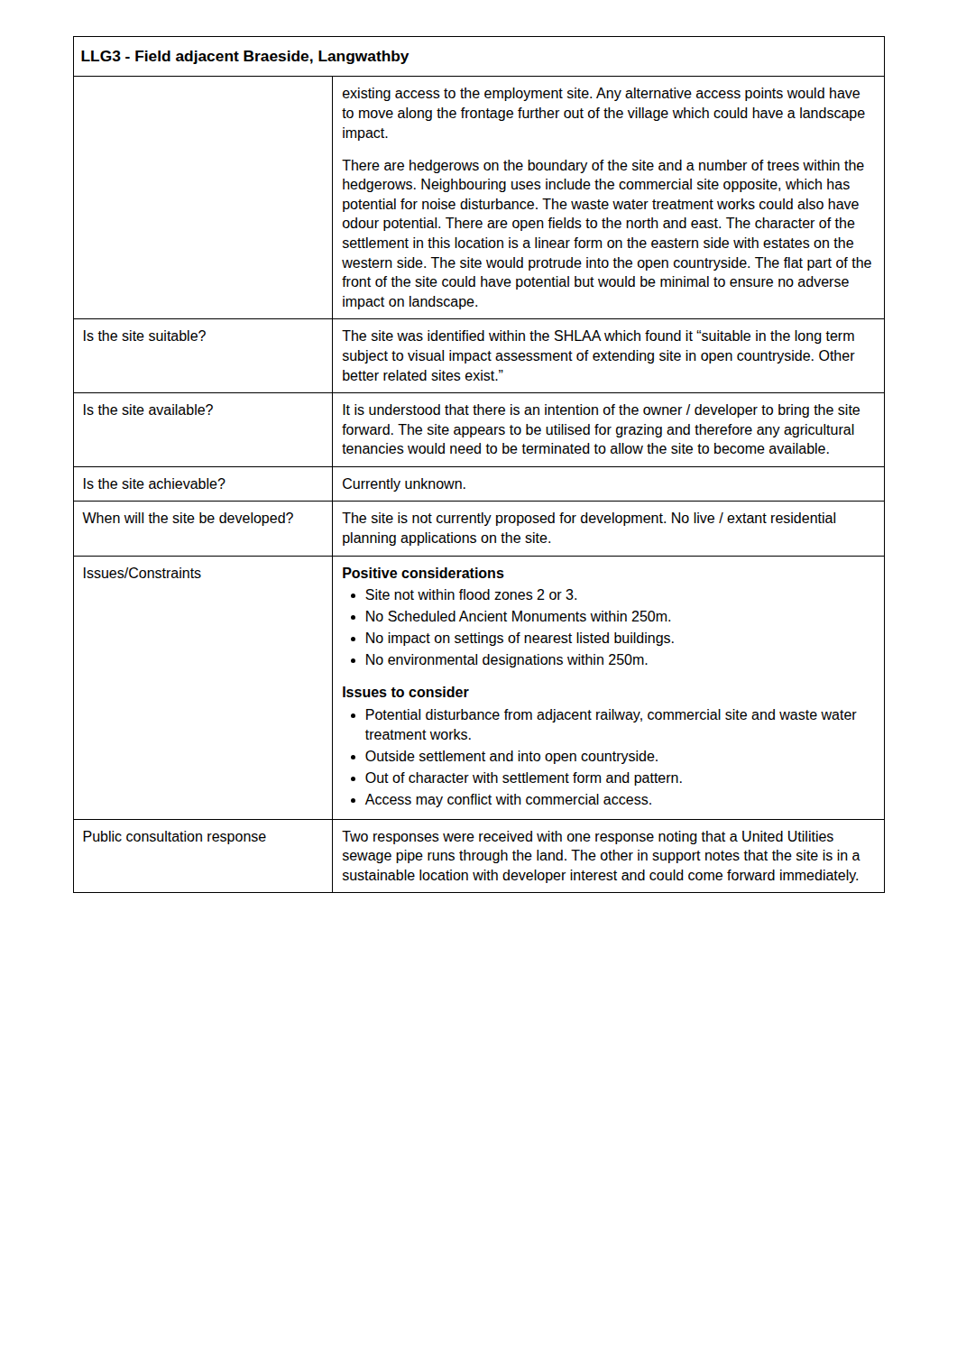LLG3 - Field adjacent Braeside, Langwathby
| | existing access to the employment site. Any alternative access points would have to move along the frontage further out of the village which could have a landscape impact. There are hedgerows on the boundary of the site and a number of trees within the hedgerows. Neighbouring uses include the commercial site opposite, which has potential for noise disturbance. The waste water treatment works could also have odour potential. There are open fields to the north and east. The character of the settlement in this location is a linear form on the eastern side with estates on the western side. The site would protrude into the open countryside. The flat part of the front of the site could have potential but would be minimal to ensure no adverse impact on landscape. |
| Is the site suitable? | The site was identified within the SHLAA which found it “suitable in the long term subject to visual impact assessment of extending site in open countryside. Other better related sites exist.” |
| Is the site available? | It is understood that there is an intention of the owner / developer to bring the site forward. The site appears to be utilised for grazing and therefore any agricultural tenancies would need to be terminated to allow the site to become available. |
| Is the site achievable? | Currently unknown. |
| When will the site be developed? | The site is not currently proposed for development. No live / extant residential planning applications on the site. |
| Issues/Constraints | Positive considerations Site not within flood zones 2 or 3. No Scheduled Ancient Monuments within 250m. No impact on settings of nearest listed buildings. No environmental designations within 250m. Issues to consider Potential disturbance from adjacent railway, commercial site and waste water treatment works. Outside settlement and into open countryside. Out of character with settlement form and pattern. Access may conflict with commercial access. |
| Public consultation response | Two responses were received with one response noting that a United Utilities sewage pipe runs through the land. The other in support notes that the site is in a sustainable location with developer interest and could come forward immediately. |